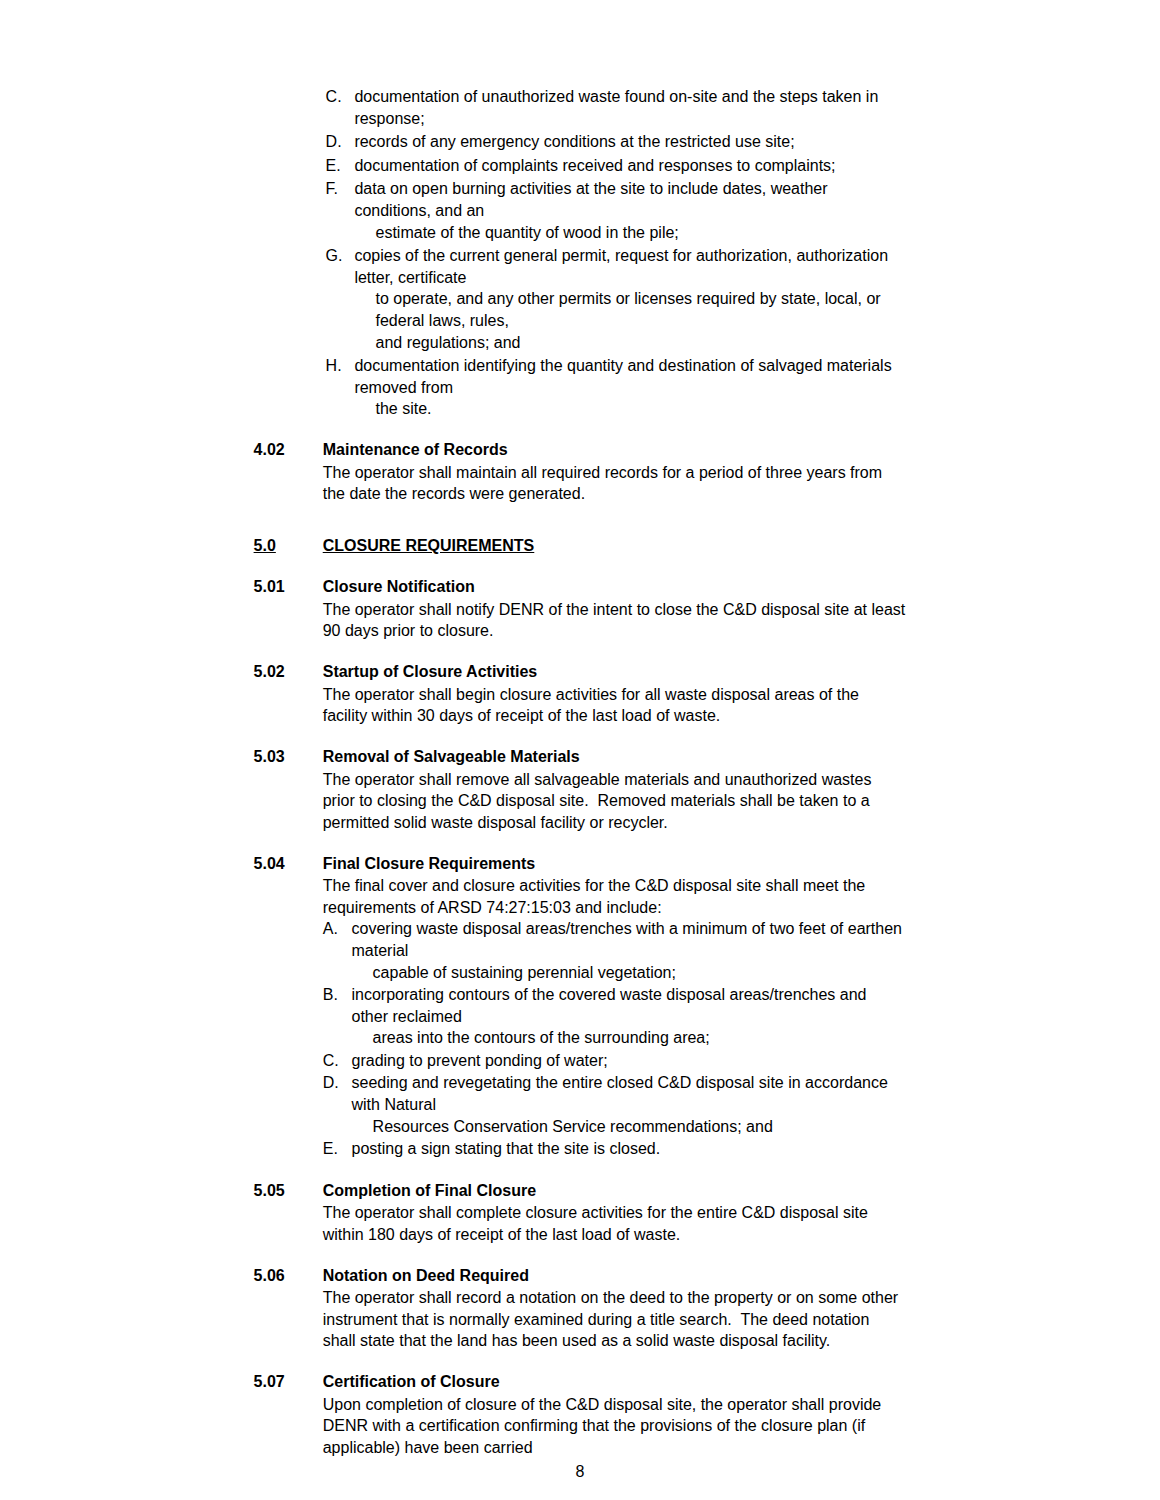C. documentation of unauthorized waste found on-site and the steps taken in response;
D. records of any emergency conditions at the restricted use site;
E. documentation of complaints received and responses to complaints;
F. data on open burning activities at the site to include dates, weather conditions, and anestimate of the quantity of wood in the pile;
G. copies of the current general permit, request for authorization, authorization letter, certificateto operate, and any other permits or licenses required by state, local, or federal laws, rules, and regulations; and
H. documentation identifying the quantity and destination of salvaged materials removed fromthe site.
4.02
Maintenance of Records
The operator shall maintain all required records for a period of three years from the date the records were generated.
5.0
CLOSURE REQUIREMENTS
5.01
Closure Notification
The operator shall notify DENR of the intent to close the C&D disposal site at least 90 days prior to closure.
5.02
Startup of Closure Activities
The operator shall begin closure activities for all waste disposal areas of the facility within 30 days of receipt of the last load of waste.
5.03
Removal of Salvageable Materials
The operator shall remove all salvageable materials and unauthorized wastes prior to closing the C&D disposal site. Removed materials shall be taken to a permitted solid waste disposal facility or recycler.
5.04
Final Closure Requirements
The final cover and closure activities for the C&D disposal site shall meet the requirements of ARSD 74:27:15:03 and include:
A. covering waste disposal areas/trenches with a minimum of two feet of earthen materialcapable of sustaining perennial vegetation;
B. incorporating contours of the covered waste disposal areas/trenches and other reclaimedareas into the contours of the surrounding area;
C. grading to prevent ponding of water;
D. seeding and revegetating the entire closed C&D disposal site in accordance with NaturalResources Conservation Service recommendations; and
E. posting a sign stating that the site is closed.
5.05
Completion of Final Closure
The operator shall complete closure activities for the entire C&D disposal site within 180 days of receipt of the last load of waste.
5.06
Notation on Deed Required
The operator shall record a notation on the deed to the property or on some other instrument that is normally examined during a title search. The deed notation shall state that the land has been used as a solid waste disposal facility.
5.07
Certification of Closure
Upon completion of closure of the C&D disposal site, the operator shall provide DENR with a certification confirming that the provisions of the closure plan (if applicable) have been carried
8